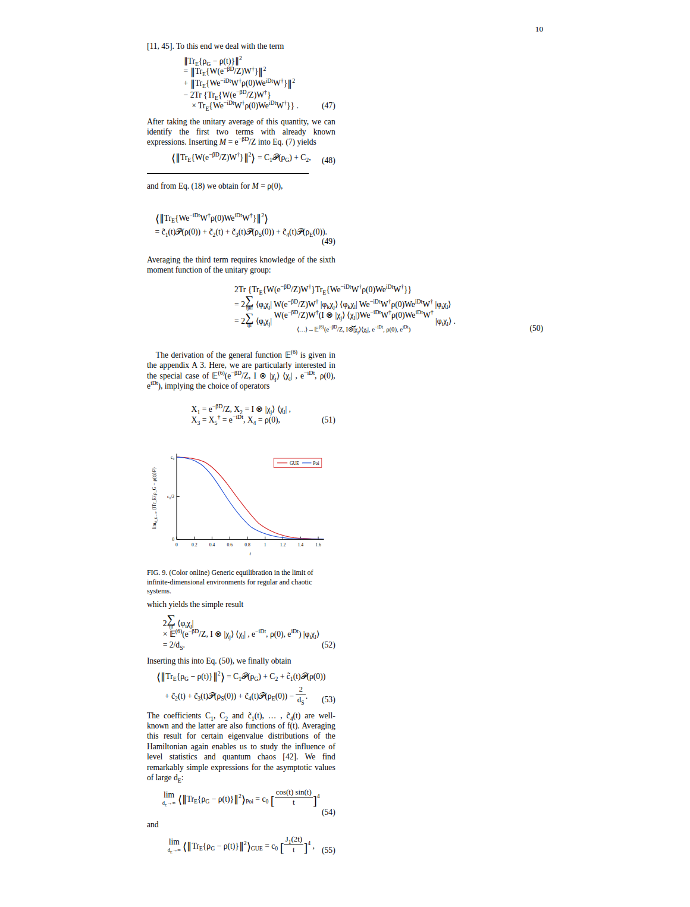10
[11, 45]. To this end we deal with the term
∥TrE{ρG − ρ(t)}∥2 = ∥TrE{W(e−βD/Z)W†}∥2 + ∥TrE{We−iDtW†ρ(0)WeiDtW†}∥2 − 2Tr {TrE{W(e−βD/Z)W†} × TrE{We−iDtW†ρ(0)WeiDtW†}} . (47)
After taking the unitary average of this quantity, we can identify the first two terms with already known expressions. Inserting M = e−βD/Z into Eq. (7) yields
⟨∥TrE{W(e−βD/Z)W†}∥2⟩ = C1𝒫(ρG) + C2, (48)
and from Eq. (18) we obtain for M = ρ(0),
⟨∥TrE{We−iDtW†ρ(0)WeiDtW†}∥2⟩ = c̃1(t)𝒫(ρ(0)) + c̃2(t) + c̃3(t)𝒫(ρS(0)) + c̃4(t)𝒫(ρE(0)). (49)
Averaging the third term requires knowledge of the sixth moment function of the unitary group:
2Tr {TrE{W(e−βD/Z)W†}TrE{We−iDtW†ρ(0)WeiDtW†}} = 2∑ijkl ⟨φiχj| W(e−βD/Z)W† |φkχj⟩ ⟨φkχl| We−iDtW†ρ(0)WeiDtW† |φiχl⟩ = 2∑ijl ⟨φiχj| W(e−βD/Z)W†(I ⊗ |χj⟩ ⟨χl|)We−iDtW†ρ(0)WeiDtW†⏟⟨…⟩→𝔼(6)(e−βD/Z, I⊗|χj⟩⟨χl|, e−iDt, ρ(0), eiDt) |φiχl⟩ . (50)
The derivation of the general function 𝔼(6) is given in the appendix A 3. Here, we are particularly interested in the special case of 𝔼(6)(e−βD/Z, I ⊗ |χj⟩ ⟨χl| , e−iDt, ρ(0), eiDt), implying the choice of operators
X1 = e−βD/Z, X2 = I ⊗ |χj⟩ ⟨χl| , X3 = X5† = e−iDt, X4 = ρ(0), (51)
0 0.2 0.4 0.6 0.8 1 1.2 1.4 1.6 t 0 c₀/2 c₀ limd_E→∞ ⟨‖Tr_E{ρ_G − ρ(t)}‖²⟩ GUE Poi
FIG. 9. (Color online) Generic equilibration in the limit of infinite-dimensional environments for regular and chaotic systems.
which yields the simple result
2∑ijl ⟨φiχj| × 𝔼(6)(e−βD/Z, I ⊗ |χj⟩ ⟨χl| , e−iDt, ρ(0), eiDt) |φiχl⟩ = 2/dS. (52)
Inserting this into Eq. (50), we finally obtain
⟨∥TrE{ρG − ρ(t)}∥2⟩ = C1𝒫(ρG) + C2 + c̃1(t)𝒫(ρ(0)) + c̃2(t) + c̃3(t)𝒫(ρS(0)) + c̃4(t)𝒫(ρE(0)) − 2 dS. (53)
The coefficients C1, C2 and c̃1(t), … , c̃4(t) are well-known and the latter are also functions of f(t). Averaging this result for certain eigenvalue distributions of the Hamiltonian again enables us to study the influence of level statistics and quantum chaos [42]. We find remarkably simple expressions for the asymptotic values of large dE:
lim dE→∞ ⟨∥TrE{ρG − ρ(t)}∥2⟩Poi = c0 [cos(t) sin(t) t]4 (54)
and
lim dE→∞ ⟨∥TrE{ρG − ρ(t)}∥2⟩GUE = c0 [J1(2t) t]4 , (55)